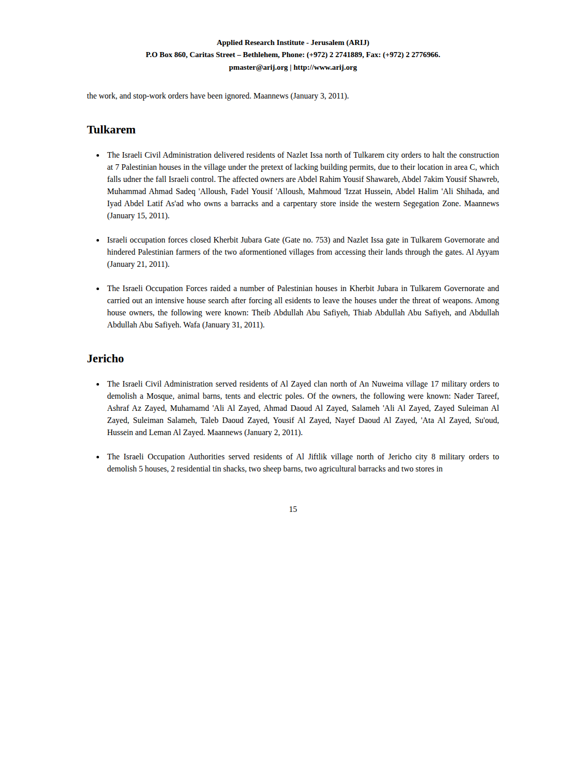Applied Research Institute - Jerusalem (ARIJ)
P.O Box 860, Caritas Street – Bethlehem, Phone: (+972) 2 2741889, Fax: (+972) 2 2776966.
pmaster@arij.org | http://www.arij.org
the work, and stop-work orders have been ignored. Maannews (January 3, 2011).
Tulkarem
The Israeli Civil Administration delivered residents of Nazlet Issa north of Tulkarem city orders to halt the construction at 7 Palestinian houses in the village under the pretext of lacking building permits, due to their location in area C, which falls udner the fall Israeli control. The affected owners are Abdel Rahim Yousif Shawareb, Abdel 7akim Yousif Shawreb, Muhammad Ahmad Sadeq 'Alloush, Fadel Yousif 'Alloush, Mahmoud 'Izzat Hussein, Abdel Halim 'Ali Shihada, and Iyad Abdel Latif As'ad who owns a barracks and a carpentary store inside the western Segegation Zone. Maannews (January 15, 2011).
Israeli occupation forces closed Kherbit Jubara Gate (Gate no. 753) and Nazlet Issa gate in Tulkarem Governorate and hindered Palestinian farmers of the two aformentioned villages from accessing their lands through the gates. Al Ayyam (January 21, 2011).
The Israeli Occupation Forces raided a number of Palestinian houses in Kherbit Jubara in Tulkarem Governorate and carried out an intensive house search after forcing all esidents to leave the houses under the threat of weapons. Among house owners, the following were known: Theib Abdullah Abu Safiyeh, Thiab Abdullah Abu Safiyeh, and Abdullah Abdullah Abu Safiyeh. Wafa (January 31, 2011).
Jericho
The Israeli Civil Administration served residents of Al Zayed clan north of An Nuweima village 17 military orders to demolish a Mosque, animal barns, tents and electric poles. Of the owners, the following were known: Nader Tareef, Ashraf Az Zayed, Muhamamd 'Ali Al Zayed, Ahmad Daoud Al Zayed, Salameh 'Ali Al Zayed, Zayed Suleiman Al Zayed, Suleiman Salameh, Taleb Daoud Zayed, Yousif Al Zayed, Nayef Daoud Al Zayed, 'Ata Al Zayed, Su'oud, Hussein and Leman Al Zayed. Maannews (January 2, 2011).
The Israeli Occupation Authorities served residents of Al Jiftlik village north of Jericho city 8 military orders to demolish 5 houses, 2 residential tin shacks, two sheep barns, two agricultural barracks and two stores in
15